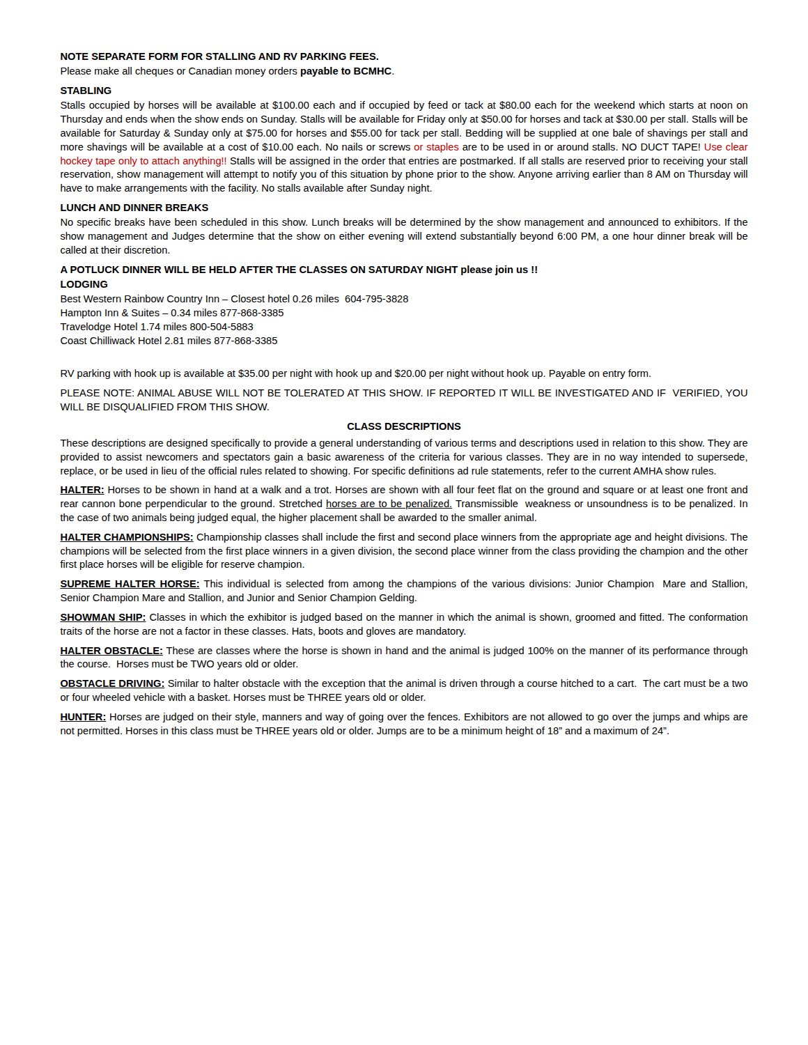NOTE SEPARATE FORM FOR STALLING AND RV PARKING FEES.
Please make all cheques or Canadian money orders payable to BCMHC.
STABLING
Stalls occupied by horses will be available at $100.00 each and if occupied by feed or tack at $80.00 each for the weekend which starts at noon on Thursday and ends when the show ends on Sunday. Stalls will be available for Friday only at $50.00 for horses and tack at $30.00 per stall. Stalls will be available for Saturday & Sunday only at $75.00 for horses and $55.00 for tack per stall. Bedding will be supplied at one bale of shavings per stall and more shavings will be available at a cost of $10.00 each. No nails or screws or staples are to be used in or around stalls. NO DUCT TAPE! Use clear hockey tape only to attach anything!! Stalls will be assigned in the order that entries are postmarked. If all stalls are reserved prior to receiving your stall reservation, show management will attempt to notify you of this situation by phone prior to the show. Anyone arriving earlier than 8 AM on Thursday will have to make arrangements with the facility. No stalls available after Sunday night.
LUNCH AND DINNER BREAKS
No specific breaks have been scheduled in this show. Lunch breaks will be determined by the show management and announced to exhibitors. If the show management and Judges determine that the show on either evening will extend substantially beyond 6:00 PM, a one hour dinner break will be called at their discretion.
A POTLUCK DINNER WILL BE HELD AFTER THE CLASSES ON SATURDAY NIGHT please join us !!
LODGING
Best Western Rainbow Country Inn – Closest hotel 0.26 miles 604-795-3828
Hampton Inn & Suites – 0.34 miles 877-868-3385
Travelodge Hotel 1.74 miles 800-504-5883
Coast Chilliwack Hotel 2.81 miles 877-868-3385
RV parking with hook up is available at $35.00 per night with hook up and $20.00 per night without hook up. Payable on entry form.
PLEASE NOTE: ANIMAL ABUSE WILL NOT BE TOLERATED AT THIS SHOW. IF REPORTED IT WILL BE INVESTIGATED AND IF VERIFIED, YOU WILL BE DISQUALIFIED FROM THIS SHOW.
CLASS DESCRIPTIONS
These descriptions are designed specifically to provide a general understanding of various terms and descriptions used in relation to this show. They are provided to assist newcomers and spectators gain a basic awareness of the criteria for various classes. They are in no way intended to supersede, replace, or be used in lieu of the official rules related to showing. For specific definitions ad rule statements, refer to the current AMHA show rules.
HALTER: Horses to be shown in hand at a walk and a trot. Horses are shown with all four feet flat on the ground and square or at least one front and rear cannon bone perpendicular to the ground. Stretched horses are to be penalized. Transmissible weakness or unsoundness is to be penalized. In the case of two animals being judged equal, the higher placement shall be awarded to the smaller animal.
HALTER CHAMPIONSHIPS: Championship classes shall include the first and second place winners from the appropriate age and height divisions. The champions will be selected from the first place winners in a given division, the second place winner from the class providing the champion and the other first place horses will be eligible for reserve champion.
SUPREME HALTER HORSE: This individual is selected from among the champions of the various divisions: Junior Champion Mare and Stallion, Senior Champion Mare and Stallion, and Junior and Senior Champion Gelding.
SHOWMAN SHIP: Classes in which the exhibitor is judged based on the manner in which the animal is shown, groomed and fitted. The conformation traits of the horse are not a factor in these classes. Hats, boots and gloves are mandatory.
HALTER OBSTACLE: These are classes where the horse is shown in hand and the animal is judged 100% on the manner of its performance through the course. Horses must be TWO years old or older.
OBSTACLE DRIVING: Similar to halter obstacle with the exception that the animal is driven through a course hitched to a cart. The cart must be a two or four wheeled vehicle with a basket. Horses must be THREE years old or older.
HUNTER: Horses are judged on their style, manners and way of going over the fences. Exhibitors are not allowed to go over the jumps and whips are not permitted. Horses in this class must be THREE years old or older. Jumps are to be a minimum height of 18” and a maximum of 24”.